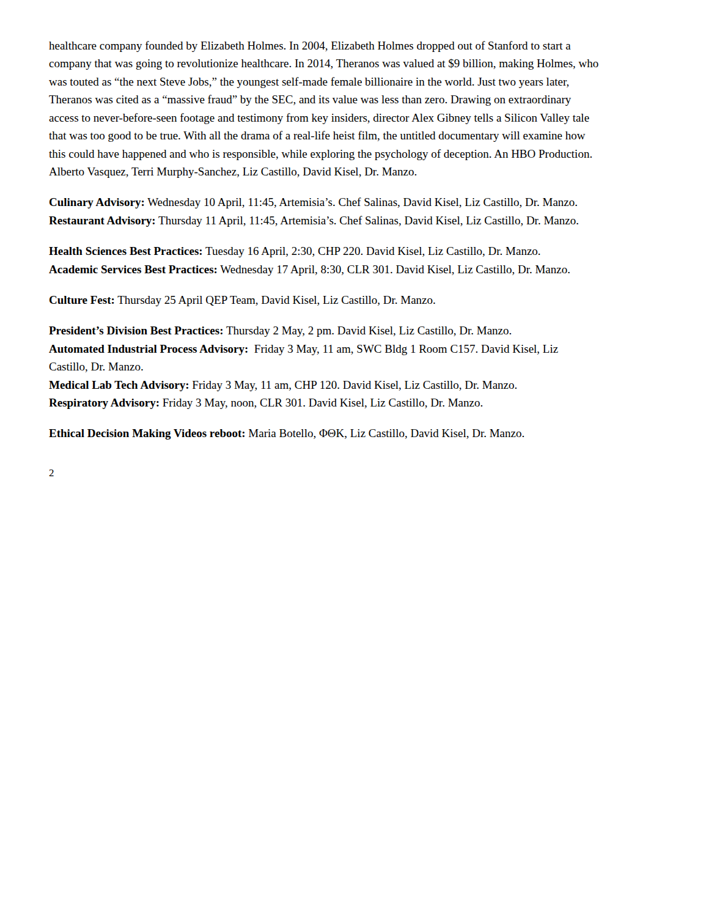healthcare company founded by Elizabeth Holmes. In 2004, Elizabeth Holmes dropped out of Stanford to start a company that was going to revolutionize healthcare. In 2014, Theranos was valued at $9 billion, making Holmes, who was touted as “the next Steve Jobs,” the youngest self-made female billionaire in the world. Just two years later, Theranos was cited as a “massive fraud” by the SEC, and its value was less than zero. Drawing on extraordinary access to never-before-seen footage and testimony from key insiders, director Alex Gibney tells a Silicon Valley tale that was too good to be true. With all the drama of a real-life heist film, the untitled documentary will examine how this could have happened and who is responsible, while exploring the psychology of deception. An HBO Production. Alberto Vasquez, Terri Murphy-Sanchez, Liz Castillo, David Kisel, Dr. Manzo.
Culinary Advisory: Wednesday 10 April, 11:45, Artemisia’s. Chef Salinas, David Kisel, Liz Castillo, Dr. Manzo.
Restaurant Advisory: Thursday 11 April, 11:45, Artemisia’s. Chef Salinas, David Kisel, Liz Castillo, Dr. Manzo.
Health Sciences Best Practices: Tuesday 16 April, 2:30, CHP 220. David Kisel, Liz Castillo, Dr. Manzo.
Academic Services Best Practices: Wednesday 17 April, 8:30, CLR 301. David Kisel, Liz Castillo, Dr. Manzo.
Culture Fest: Thursday 25 April QEP Team, David Kisel, Liz Castillo, Dr. Manzo.
President’s Division Best Practices: Thursday 2 May, 2 pm. David Kisel, Liz Castillo, Dr. Manzo.
Automated Industrial Process Advisory: Friday 3 May, 11 am, SWC Bldg 1 Room C157. David Kisel, Liz Castillo, Dr. Manzo.
Medical Lab Tech Advisory: Friday 3 May, 11 am, CHP 120. David Kisel, Liz Castillo, Dr. Manzo.
Respiratory Advisory: Friday 3 May, noon, CLR 301. David Kisel, Liz Castillo, Dr. Manzo.
Ethical Decision Making Videos reboot: Maria Botello, ΦΘK, Liz Castillo, David Kisel, Dr. Manzo.
2